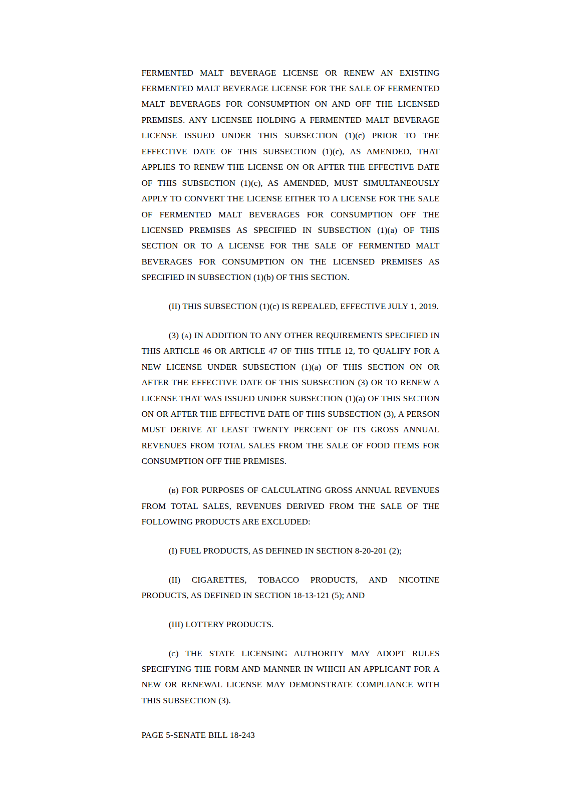FERMENTED MALT BEVERAGE LICENSE OR RENEW AN EXISTING FERMENTED MALT BEVERAGE LICENSE FOR THE SALE OF FERMENTED MALT BEVERAGES FOR CONSUMPTION ON AND OFF THE LICENSED PREMISES. ANY LICENSEE HOLDING A FERMENTED MALT BEVERAGE LICENSE ISSUED UNDER THIS SUBSECTION (1)(c) PRIOR TO THE EFFECTIVE DATE OF THIS SUBSECTION (1)(c), AS AMENDED, THAT APPLIES TO RENEW THE LICENSE ON OR AFTER THE EFFECTIVE DATE OF THIS SUBSECTION (1)(c), AS AMENDED, MUST SIMULTANEOUSLY APPLY TO CONVERT THE LICENSE EITHER TO A LICENSE FOR THE SALE OF FERMENTED MALT BEVERAGES FOR CONSUMPTION OFF THE LICENSED PREMISES AS SPECIFIED IN SUBSECTION (1)(a) OF THIS SECTION OR TO A LICENSE FOR THE SALE OF FERMENTED MALT BEVERAGES FOR CONSUMPTION ON THE LICENSED PREMISES AS SPECIFIED IN SUBSECTION (1)(b) OF THIS SECTION.
(II) THIS SUBSECTION (1)(c) IS REPEALED, EFFECTIVE JULY 1, 2019.
(3) (a) IN ADDITION TO ANY OTHER REQUIREMENTS SPECIFIED IN THIS ARTICLE 46 OR ARTICLE 47 OF THIS TITLE 12, TO QUALIFY FOR A NEW LICENSE UNDER SUBSECTION (1)(a) OF THIS SECTION ON OR AFTER THE EFFECTIVE DATE OF THIS SUBSECTION (3) OR TO RENEW A LICENSE THAT WAS ISSUED UNDER SUBSECTION (1)(a) OF THIS SECTION ON OR AFTER THE EFFECTIVE DATE OF THIS SUBSECTION (3), A PERSON MUST DERIVE AT LEAST TWENTY PERCENT OF ITS GROSS ANNUAL REVENUES FROM TOTAL SALES FROM THE SALE OF FOOD ITEMS FOR CONSUMPTION OFF THE PREMISES.
(b) FOR PURPOSES OF CALCULATING GROSS ANNUAL REVENUES FROM TOTAL SALES, REVENUES DERIVED FROM THE SALE OF THE FOLLOWING PRODUCTS ARE EXCLUDED:
(I) FUEL PRODUCTS, AS DEFINED IN SECTION 8-20-201 (2);
(II) CIGARETTES, TOBACCO PRODUCTS, AND NICOTINE PRODUCTS, AS DEFINED IN SECTION 18-13-121 (5); AND
(III) LOTTERY PRODUCTS.
(c) THE STATE LICENSING AUTHORITY MAY ADOPT RULES SPECIFYING THE FORM AND MANNER IN WHICH AN APPLICANT FOR A NEW OR RENEWAL LICENSE MAY DEMONSTRATE COMPLIANCE WITH THIS SUBSECTION (3).
PAGE 5-SENATE BILL 18-243